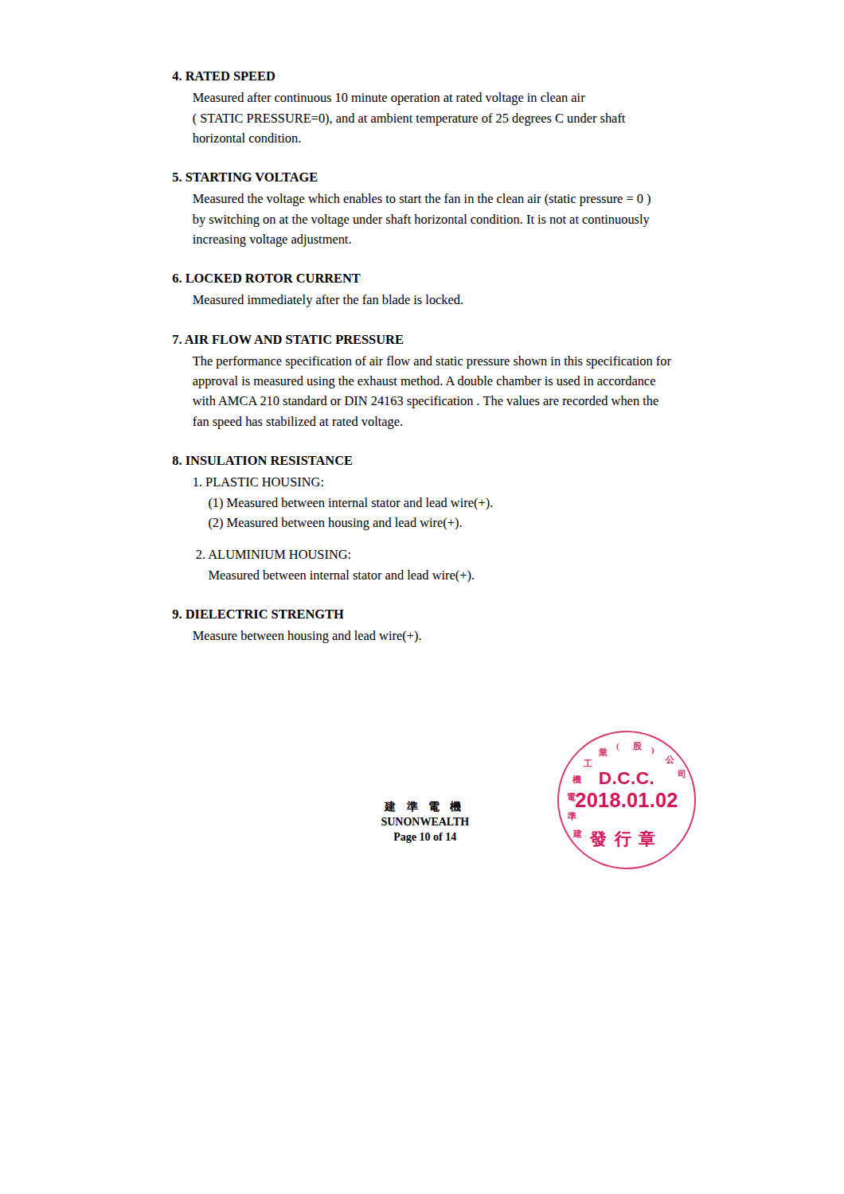4. RATED SPEED
Measured after continuous 10 minute operation at rated voltage in clean air
( STATIC PRESSURE=0), and at ambient temperature of 25 degrees C under shaft
horizontal condition.
5. STARTING VOLTAGE
Measured the voltage which enables to start the fan in the clean air (static pressure = 0 )
by switching on at the voltage under shaft horizontal condition. It is not at continuously
increasing voltage adjustment.
6. LOCKED ROTOR CURRENT
Measured immediately after the fan blade is locked.
7. AIR FLOW AND STATIC PRESSURE
The performance specification of air flow and static pressure shown in this specification for
approval is measured using the exhaust method. A double chamber is used in accordance
with AMCA 210 standard or DIN 24163 specification . The values are recorded when the
fan speed has stabilized at rated voltage.
8. INSULATION RESISTANCE
1. PLASTIC HOUSING:
(1) Measured between internal stator and lead wire(+).
(2) Measured between housing and lead wire(+).
2. ALUMINIUM HOUSING:
Measured between internal stator and lead wire(+).
9. DIELECTRIC STRENGTH
Measure between housing and lead wire(+).
建 準 電 機
SUNONWEALTH
Page 10 of 14
建 準 電 機 工 業 ( 股 ) 公 司
D.C.C.
2018.01.02
發行章